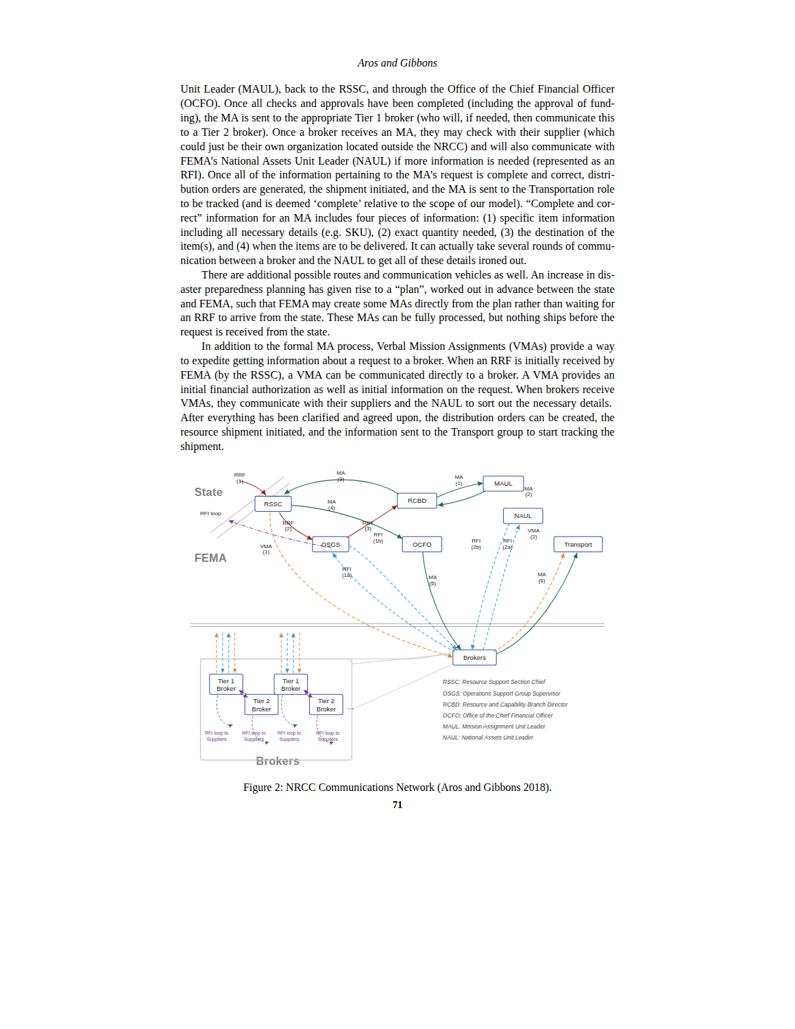Aros and Gibbons
Unit Leader (MAUL), back to the RSSC, and through the Office of the Chief Financial Officer (OCFO). Once all checks and approvals have been completed (including the approval of funding), the MA is sent to the appropriate Tier 1 broker (who will, if needed, then communicate this to a Tier 2 broker). Once a broker receives an MA, they may check with their supplier (which could just be their own organization located outside the NRCC) and will also communicate with FEMA’s National Assets Unit Leader (NAUL) if more information is needed (represented as an RFI). Once all of the information pertaining to the MA’s request is complete and correct, distribution orders are generated, the shipment initiated, and the MA is sent to the Transportation role to be tracked (and is deemed ‘complete’ relative to the scope of our model). “Complete and correct” information for an MA includes four pieces of information: (1) specific item information including all necessary details (e.g. SKU), (2) exact quantity needed, (3) the destination of the item(s), and (4) when the items are to be delivered. It can actually take several rounds of communication between a broker and the NAUL to get all of these details ironed out.
There are additional possible routes and communication vehicles as well. An increase in disaster preparedness planning has given rise to a “plan”, worked out in advance between the state and FEMA, such that FEMA may create some MAs directly from the plan rather than waiting for an RRF to arrive from the state. These MAs can be fully processed, but nothing ships before the request is received from the state.
In addition to the formal MA process, Verbal Mission Assignments (VMAs) provide a way to expedite getting information about a request to a broker. When an RRF is initially received by FEMA (by the RSSC), a VMA can be communicated directly to a broker. A VMA provides an initial financial authorization as well as initial information on the request. When brokers receive VMAs, they communicate with their suppliers and the NAUL to sort out the necessary details. After everything has been clarified and agreed upon, the distribution orders can be created, the resource shipment initiated, and the information sent to the Transport group to start tracking the shipment.
State FEMA Brokers RSSC OSGS RCBD MAUL NAUL OCFO Transport Brokers Tier 1 Broker Tier 2 Broker Tier 1 Broker Tier 2 Broker … RRF (1) RRF (2) RRF (3) MA (1) MA (2) MA (3) MA (4) MA (5) MA (6) VMA (1) VMA (2) RFI (1a) RFI (1b) RFI (2a) RFI (2b) RFI loop RFI loop to Suppliers RFI loop to Suppliers RFI loop to Suppliers RFI loop to Suppliers RSSC: Resource Support Section Chief OSGS: Operations Support Group Supervisor RCBD: Resource and Capability Branch Director OCFO: Office of the Chief Financial Officer MAUL: Mission Assignment Unit Leader NAUL: National Assets Unit Leader
Figure 2: NRCC Communications Network (Aros and Gibbons 2018).
71